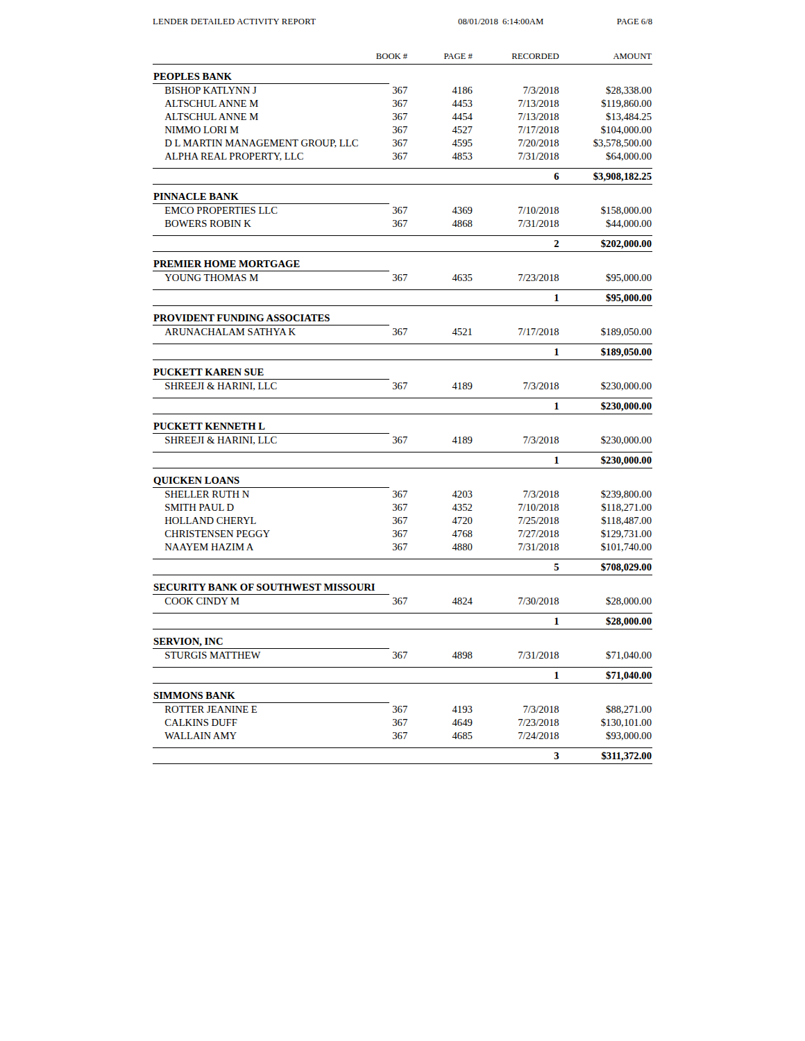LENDER DETAILED ACTIVITY REPORT 08/01/2018 6:14:00AM PAGE 6/8
| | BOOK # | PAGE # | RECORDED | AMOUNT |
| --- | --- | --- | --- | --- |
| PEOPLES BANK |
| BISHOP KATLYNN J | 367 | 4186 | 7/3/2018 | $28,338.00 |
| ALTSCHUL ANNE M | 367 | 4453 | 7/13/2018 | $119,860.00 |
| ALTSCHUL ANNE M | 367 | 4454 | 7/13/2018 | $13,484.25 |
| NIMMO LORI M | 367 | 4527 | 7/17/2018 | $104,000.00 |
| D L MARTIN MANAGEMENT GROUP, LLC | 367 | 4595 | 7/20/2018 | $3,578,500.00 |
| ALPHA REAL PROPERTY, LLC | 367 | 4853 | 7/31/2018 | $64,000.00 |
| | | | 6 | $3,908,182.25 |
| PINNACLE BANK |
| EMCO PROPERTIES LLC | 367 | 4369 | 7/10/2018 | $158,000.00 |
| BOWERS ROBIN K | 367 | 4868 | 7/31/2018 | $44,000.00 |
| | | | 2 | $202,000.00 |
| PREMIER HOME MORTGAGE |
| YOUNG THOMAS M | 367 | 4635 | 7/23/2018 | $95,000.00 |
| | | | 1 | $95,000.00 |
| PROVIDENT FUNDING ASSOCIATES |
| ARUNACHALAM SATHYA K | 367 | 4521 | 7/17/2018 | $189,050.00 |
| | | | 1 | $189,050.00 |
| PUCKETT KAREN SUE |
| SHREEJI & HARINI, LLC | 367 | 4189 | 7/3/2018 | $230,000.00 |
| | | | 1 | $230,000.00 |
| PUCKETT KENNETH L |
| SHREEJI & HARINI, LLC | 367 | 4189 | 7/3/2018 | $230,000.00 |
| | | | 1 | $230,000.00 |
| QUICKEN LOANS |
| SHELLER RUTH N | 367 | 4203 | 7/3/2018 | $239,800.00 |
| SMITH PAUL D | 367 | 4352 | 7/10/2018 | $118,271.00 |
| HOLLAND CHERYL | 367 | 4720 | 7/25/2018 | $118,487.00 |
| CHRISTENSEN PEGGY | 367 | 4768 | 7/27/2018 | $129,731.00 |
| NAAYEM HAZIM A | 367 | 4880 | 7/31/2018 | $101,740.00 |
| | | | 5 | $708,029.00 |
| SECURITY BANK OF SOUTHWEST MISSOURI |
| COOK CINDY M | 367 | 4824 | 7/30/2018 | $28,000.00 |
| | | | 1 | $28,000.00 |
| SERVION, INC |
| STURGIS MATTHEW | 367 | 4898 | 7/31/2018 | $71,040.00 |
| | | | 1 | $71,040.00 |
| SIMMONS BANK |
| ROTTER JEANINE E | 367 | 4193 | 7/3/2018 | $88,271.00 |
| CALKINS DUFF | 367 | 4649 | 7/23/2018 | $130,101.00 |
| WALLAIN AMY | 367 | 4685 | 7/24/2018 | $93,000.00 |
| | | | 3 | $311,372.00 |